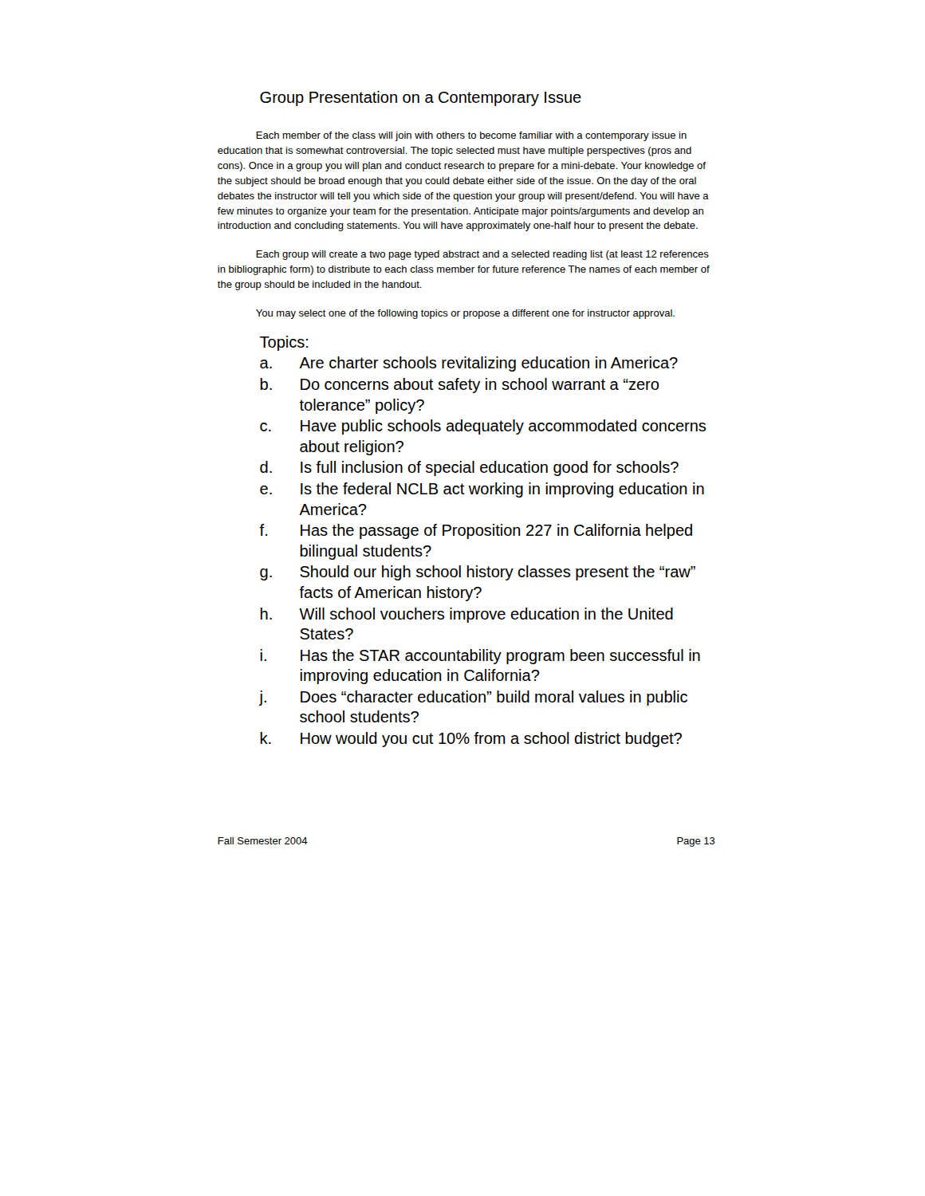Group Presentation on a Contemporary Issue
Each member of the class will join with others to become familiar with a contemporary issue in education that is somewhat controversial. The topic selected must have multiple perspectives (pros and cons). Once in a group you will plan and conduct research to prepare for a mini-debate. Your knowledge of the subject should be broad enough that you could debate either side of the issue. On the day of the oral debates the instructor will tell you which side of the question your group will present/defend. You will have a few minutes to organize your team for the presentation. Anticipate major points/arguments and develop an introduction and concluding statements. You will have approximately one-half hour to present the debate.
Each group will create a two page typed abstract and a selected reading list (at least 12 references in bibliographic form) to distribute to each class member for future reference The names of each member of the group should be included in the handout.
You may select one of the following topics or propose a different one for instructor approval.
Topics:
a. Are charter schools revitalizing education in America?
b. Do concerns about safety in school warrant a “zero tolerance” policy?
c. Have public schools adequately accommodated concerns about religion?
d. Is full inclusion of special education good for schools?
e. Is the federal NCLB act working in improving education in America?
f. Has the passage of Proposition 227 in California helped bilingual students?
g. Should our high school history classes present the “raw” facts of American history?
h. Will school vouchers improve education in the United States?
i. Has the STAR accountability program been successful in improving education in California?
j. Does “character education” build moral values in public school students?
k. How would you cut 10% from a school district budget?
Fall Semester 2004 Page 13